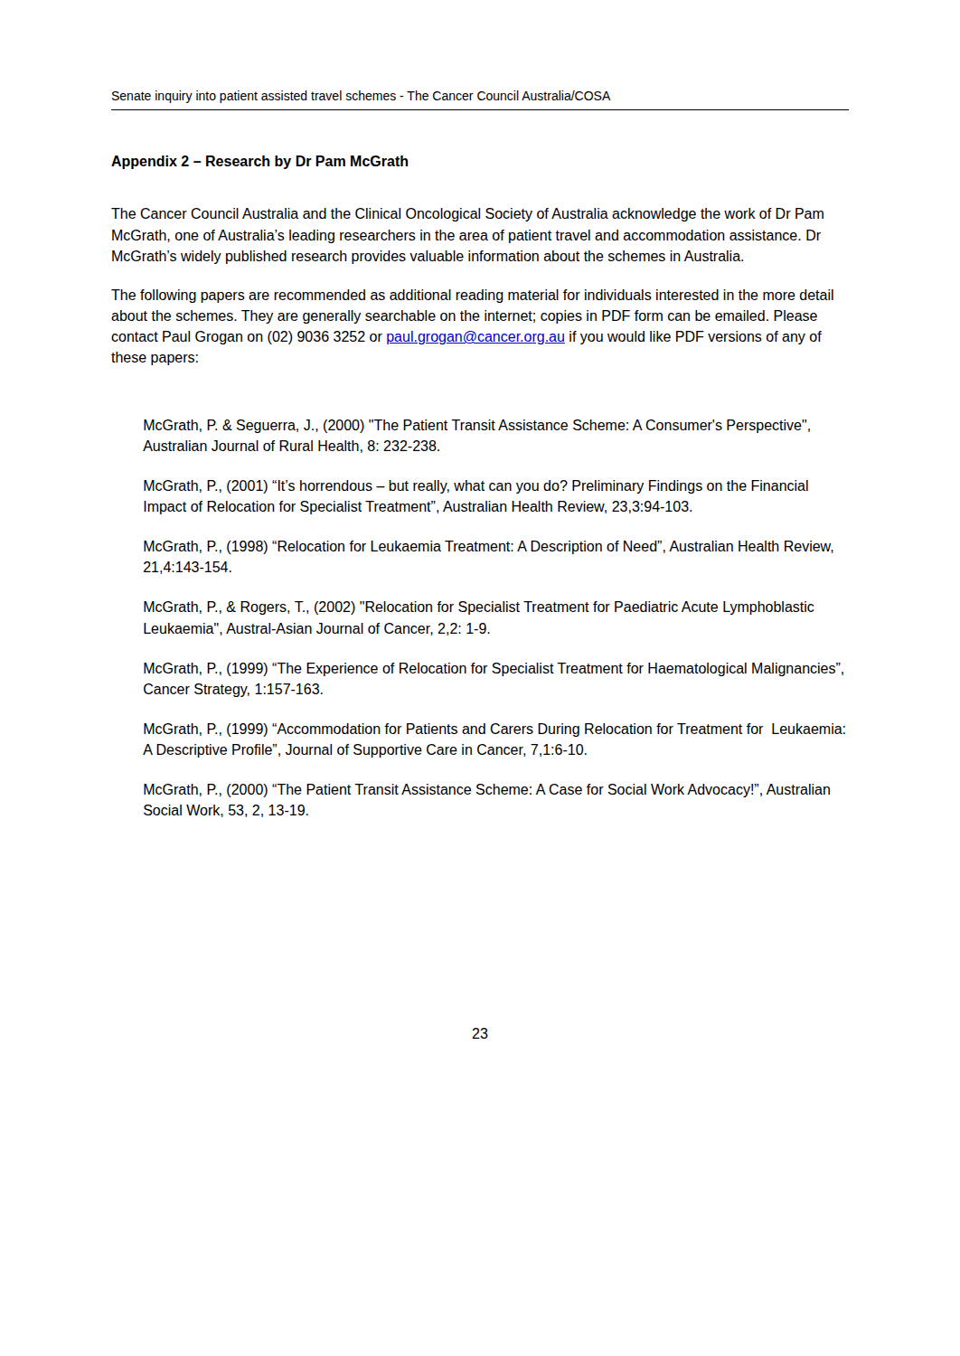Senate inquiry into patient assisted travel schemes - The Cancer Council Australia/COSA
Appendix 2 – Research by Dr Pam McGrath
The Cancer Council Australia and the Clinical Oncological Society of Australia acknowledge the work of Dr Pam McGrath, one of Australia’s leading researchers in the area of patient travel and accommodation assistance. Dr McGrath’s widely published research provides valuable information about the schemes in Australia.
The following papers are recommended as additional reading material for individuals interested in the more detail about the schemes. They are generally searchable on the internet; copies in PDF form can be emailed. Please contact Paul Grogan on (02) 9036 3252 or paul.grogan@cancer.org.au if you would like PDF versions of any of these papers:
McGrath, P. & Seguerra, J., (2000) "The Patient Transit Assistance Scheme: A Consumer's Perspective", Australian Journal of Rural Health, 8: 232-238.
McGrath, P., (2001) “It’s horrendous – but really, what can you do? Preliminary Findings on the Financial Impact of Relocation for Specialist Treatment”, Australian Health Review, 23,3:94-103.
McGrath, P., (1998) “Relocation for Leukaemia Treatment: A Description of Need”, Australian Health Review, 21,4:143-154.
McGrath, P., & Rogers, T., (2002) "Relocation for Specialist Treatment for Paediatric Acute Lymphoblastic Leukaemia", Austral-Asian Journal of Cancer, 2,2: 1-9.
McGrath, P., (1999) “The Experience of Relocation for Specialist Treatment for Haematological Malignancies”, Cancer Strategy, 1:157-163.
McGrath, P., (1999) “Accommodation for Patients and Carers During Relocation for Treatment for Leukaemia: A Descriptive Profile”, Journal of Supportive Care in Cancer, 7,1:6-10.
McGrath, P., (2000) “The Patient Transit Assistance Scheme: A Case for Social Work Advocacy!”, Australian Social Work, 53, 2, 13-19.
23